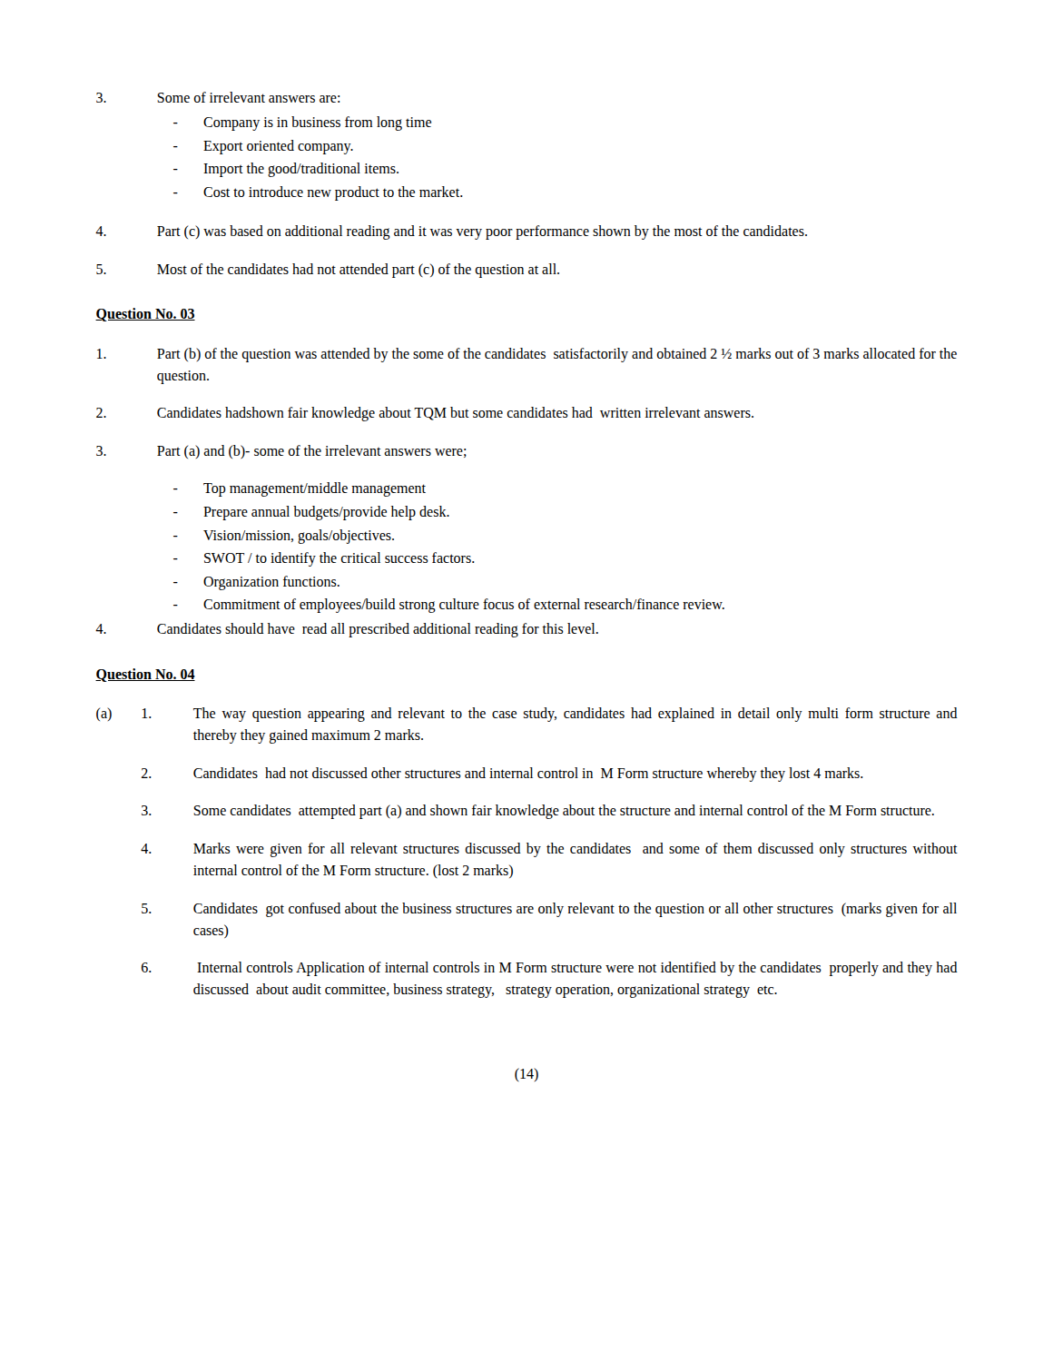3.
Some of irrelevant answers are:
-Company is in business from long time
-Export oriented company.
-Import the good/traditional items.
-Cost to introduce new product to the market.
4.
Part (c) was based on additional reading and it was very poor performance shown by the most of the candidates.
5.
Most of the candidates had not attended part (c) of the question at all.
Question No. 03
1.
Part (b) of the question was attended by the some of the candidates satisfactorily and obtained 2 ½ marks out of 3 marks allocated for the question.
2.
Candidates hadshown fair knowledge about TQM but some candidates had written irrelevant answers.
3.
Part (a) and (b)- some of the irrelevant answers were;
-Top management/middle management
-Prepare annual budgets/provide help desk.
-Vision/mission, goals/objectives.
-SWOT / to identify the critical success factors.
-Organization functions.
-Commitment of employees/build strong culture focus of external research/finance review.
4.
Candidates should have read all prescribed additional reading for this level.
Question No. 04
(a)
1.
The way question appearing and relevant to the case study, candidates had explained in detail only multi form structure and thereby they gained maximum 2 marks.
2.
Candidates had not discussed other structures and internal control in M Form structure whereby they lost 4 marks.
3.
Some candidates attempted part (a) and shown fair knowledge about the structure and internal control of the M Form structure.
4.
Marks were given for all relevant structures discussed by the candidates and some of them discussed only structures without internal control of the M Form structure. (lost 2 marks)
5.
Candidates got confused about the business structures are only relevant to the question or all other structures (marks given for all cases)
6.
Internal controls Application of internal controls in M Form structure were not identified by the candidates properly and they had discussed about audit committee, business strategy, strategy operation, organizational strategy etc.
(14)